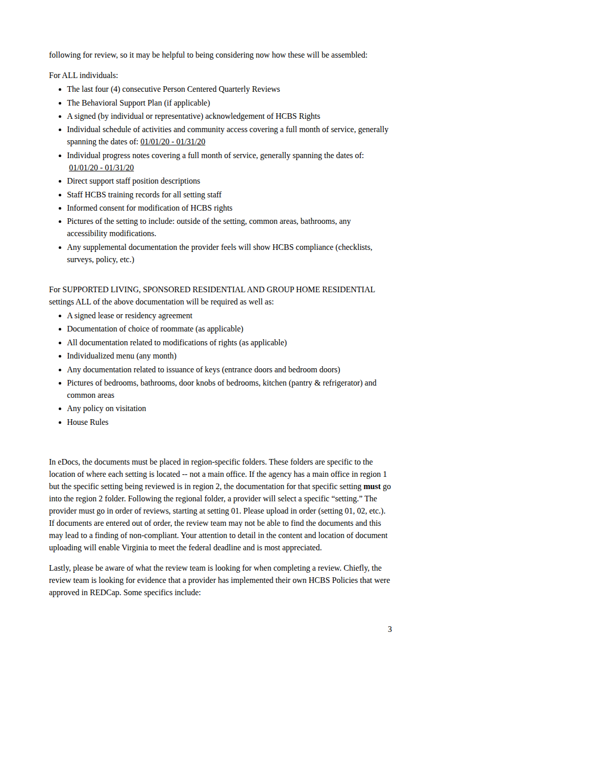following for review, so it may be helpful to being considering now how these will be assembled:
For ALL individuals:
The last four (4) consecutive Person Centered Quarterly Reviews
The Behavioral Support Plan (if applicable)
A signed (by individual or representative) acknowledgement of HCBS Rights
Individual schedule of activities and community access covering a full month of service, generally spanning the dates of: 01/01/20 - 01/31/20
Individual progress notes covering a full month of service, generally spanning the dates of: 01/01/20 - 01/31/20
Direct support staff position descriptions
Staff HCBS training records for all setting staff
Informed consent for modification of HCBS rights
Pictures of the setting to include: outside of the setting, common areas, bathrooms, any accessibility modifications.
Any supplemental documentation the provider feels will show HCBS compliance (checklists, surveys, policy, etc.)
For SUPPORTED LIVING, SPONSORED RESIDENTIAL AND GROUP HOME RESIDENTIAL settings ALL of the above documentation will be required as well as:
A signed lease or residency agreement
Documentation of choice of roommate (as applicable)
All documentation related to modifications of rights (as applicable)
Individualized menu (any month)
Any documentation related to issuance of keys (entrance doors and bedroom doors)
Pictures of bedrooms, bathrooms, door knobs of bedrooms, kitchen (pantry & refrigerator) and common areas
Any policy on visitation
House Rules
In eDocs, the documents must be placed in region-specific folders. These folders are specific to the location of where each setting is located -- not a main office. If the agency has a main office in region 1 but the specific setting being reviewed is in region 2, the documentation for that specific setting must go into the region 2 folder. Following the regional folder, a provider will select a specific “setting.” The provider must go in order of reviews, starting at setting 01. Please upload in order (setting 01, 02, etc.). If documents are entered out of order, the review team may not be able to find the documents and this may lead to a finding of non-compliant. Your attention to detail in the content and location of document uploading will enable Virginia to meet the federal deadline and is most appreciated.
Lastly, please be aware of what the review team is looking for when completing a review. Chiefly, the review team is looking for evidence that a provider has implemented their own HCBS Policies that were approved in REDCap. Some specifics include:
3